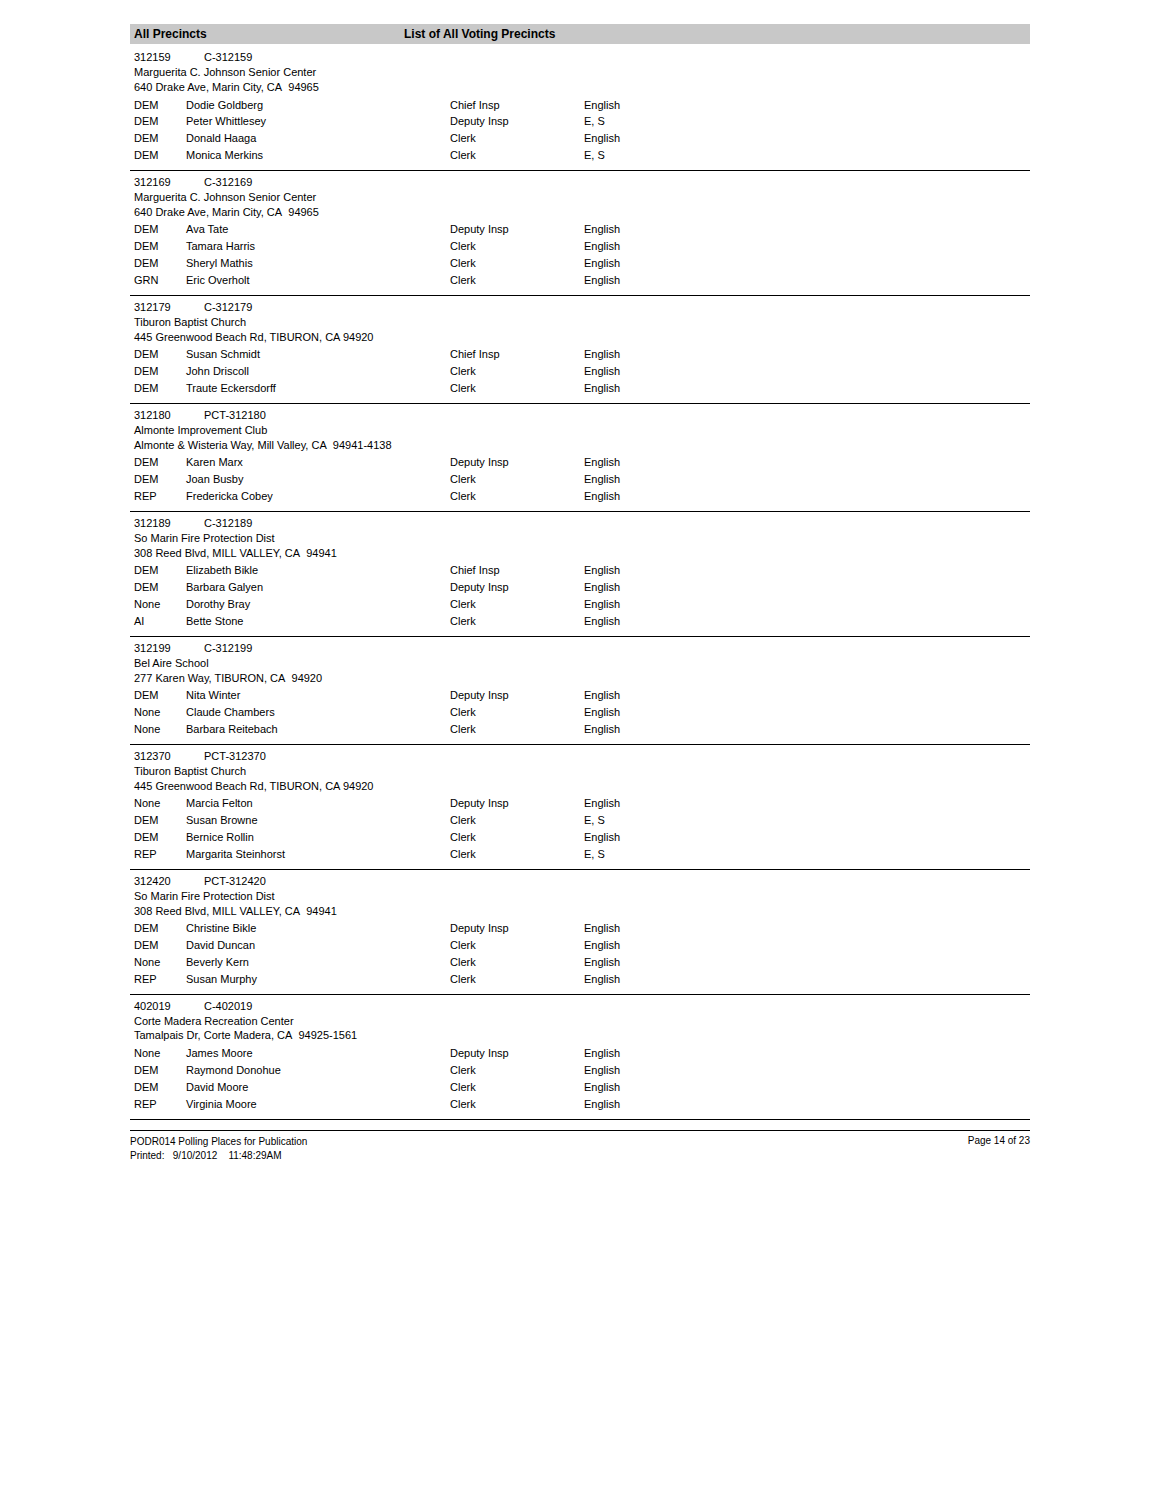| All Precincts | List of All Voting Precincts |
312159 C-312159
Marguerita C. Johnson Senior Center
640 Drake Ave, Marin City, CA 94965
| DEM | Dodie Goldberg | Chief Insp | English |
| DEM | Peter Whittlesey | Deputy Insp | E, S |
| DEM | Donald Haaga | Clerk | English |
| DEM | Monica Merkins | Clerk | E, S |
312169 C-312169
Marguerita C. Johnson Senior Center
640 Drake Ave, Marin City, CA 94965
| DEM | Ava Tate | Deputy Insp | English |
| DEM | Tamara Harris | Clerk | English |
| DEM | Sheryl Mathis | Clerk | English |
| GRN | Eric Overholt | Clerk | English |
312179 C-312179
Tiburon Baptist Church
445 Greenwood Beach Rd, TIBURON, CA 94920
| DEM | Susan Schmidt | Chief Insp | English |
| DEM | John Driscoll | Clerk | English |
| DEM | Traute Eckersdorff | Clerk | English |
312180 PCT-312180
Almonte Improvement Club
Almonte & Wisteria Way, Mill Valley, CA 94941-4138
| DEM | Karen Marx | Deputy Insp | English |
| DEM | Joan Busby | Clerk | English |
| REP | Fredericka Cobey | Clerk | English |
312189 C-312189
So Marin Fire Protection Dist
308 Reed Blvd, MILL VALLEY, CA 94941
| DEM | Elizabeth Bikle | Chief Insp | English |
| DEM | Barbara Galyen | Deputy Insp | English |
| None | Dorothy Bray | Clerk | English |
| AI | Bette Stone | Clerk | English |
312199 C-312199
Bel Aire School
277 Karen Way, TIBURON, CA 94920
| DEM | Nita Winter | Deputy Insp | English |
| None | Claude Chambers | Clerk | English |
| None | Barbara Reitebach | Clerk | English |
312370 PCT-312370
Tiburon Baptist Church
445 Greenwood Beach Rd, TIBURON, CA 94920
| None | Marcia Felton | Deputy Insp | English |
| DEM | Susan Browne | Clerk | E, S |
| DEM | Bernice Rollin | Clerk | English |
| REP | Margarita Steinhorst | Clerk | E, S |
312420 PCT-312420
So Marin Fire Protection Dist
308 Reed Blvd, MILL VALLEY, CA 94941
| DEM | Christine Bikle | Deputy Insp | English |
| DEM | David Duncan | Clerk | English |
| None | Beverly Kern | Clerk | English |
| REP | Susan Murphy | Clerk | English |
402019 C-402019
Corte Madera Recreation Center
Tamalpais Dr, Corte Madera, CA 94925-1561
| None | James Moore | Deputy Insp | English |
| DEM | Raymond Donohue | Clerk | English |
| DEM | David Moore | Clerk | English |
| REP | Virginia Moore | Clerk | English |
PODR014 Polling Places for Publication
Printed: 9/10/2012 11:48:29AM
Page 14 of 23